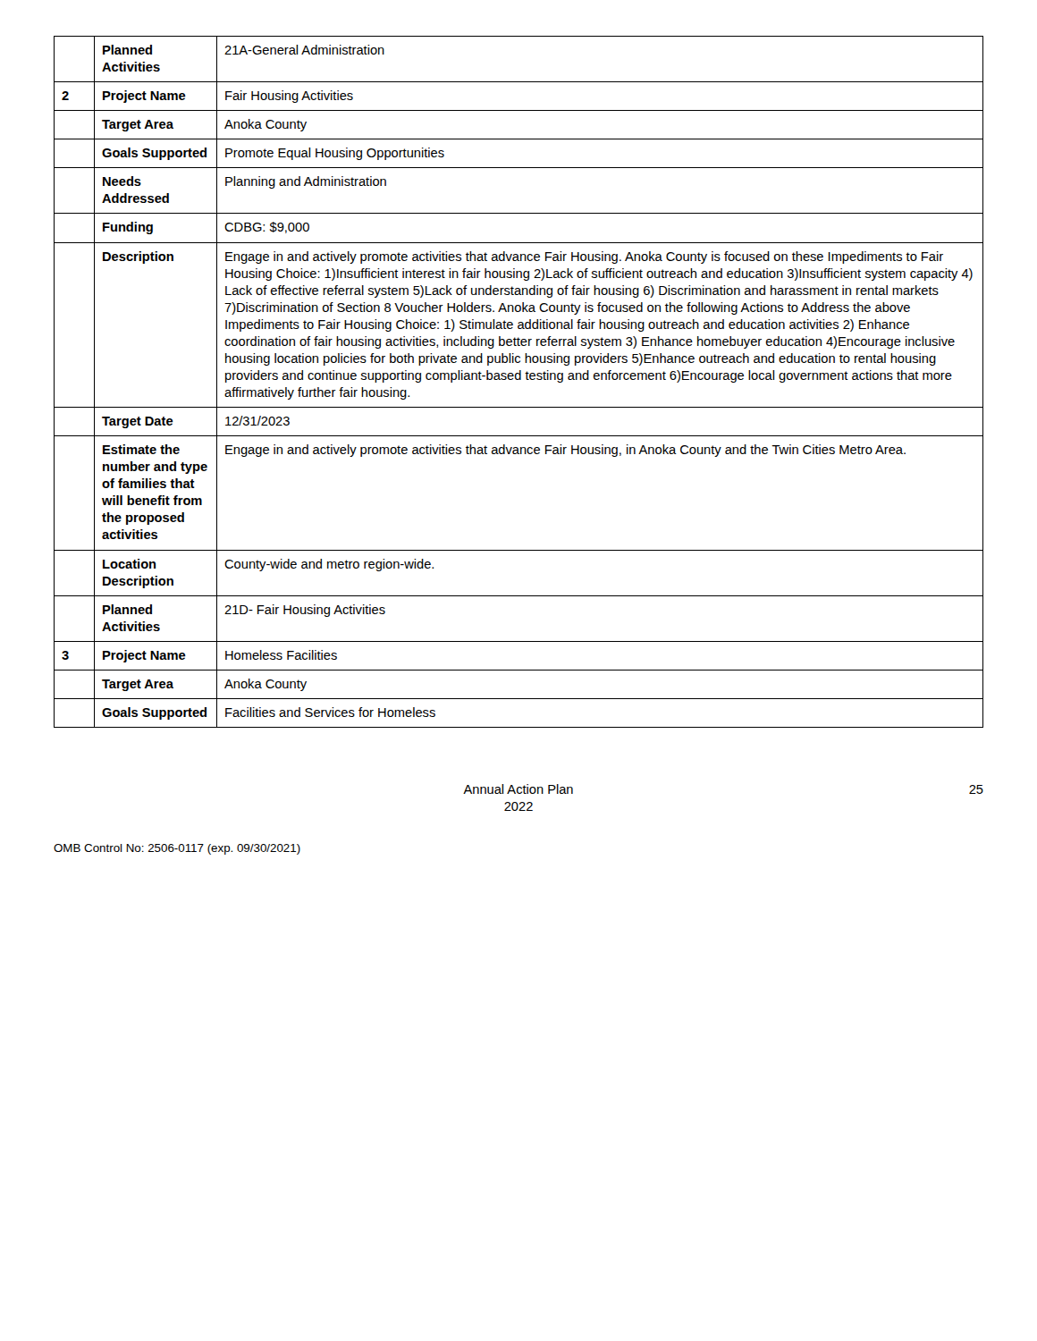| | Planned Activities | 21A-General Administration |
| 2 | Project Name | Fair Housing Activities |
| | Target Area | Anoka County |
| | Goals Supported | Promote Equal Housing Opportunities |
| | Needs Addressed | Planning and Administration |
| | Funding | CDBG: $9,000 |
| | Description | Engage in and actively promote activities that advance Fair Housing. Anoka County is focused on these Impediments to Fair Housing Choice: 1)Insufficient interest in fair housing 2)Lack of sufficient outreach and education 3)Insufficient system capacity 4) Lack of effective referral system 5)Lack of understanding of fair housing 6) Discrimination and harassment in rental markets 7)Discrimination of Section 8 Voucher Holders. Anoka County is focused on the following Actions to Address the above Impediments to Fair Housing Choice: 1) Stimulate additional fair housing outreach and education activities 2) Enhance coordination of fair housing activities, including better referral system 3) Enhance homebuyer education 4)Encourage inclusive housing location policies for both private and public housing providers 5)Enhance outreach and education to rental housing providers and continue supporting compliant-based testing and enforcement 6)Encourage local government actions that more affirmatively further fair housing. |
| | Target Date | 12/31/2023 |
| | Estimate the number and type of families that will benefit from the proposed activities | Engage in and actively promote activities that advance Fair Housing, in Anoka County and the Twin Cities Metro Area. |
| | Location Description | County-wide and metro region-wide. |
| | Planned Activities | 21D- Fair Housing Activities |
| 3 | Project Name | Homeless Facilities |
| | Target Area | Anoka County |
| | Goals Supported | Facilities and Services for Homeless |
Annual Action Plan
2022
25
OMB Control No: 2506-0117 (exp. 09/30/2021)